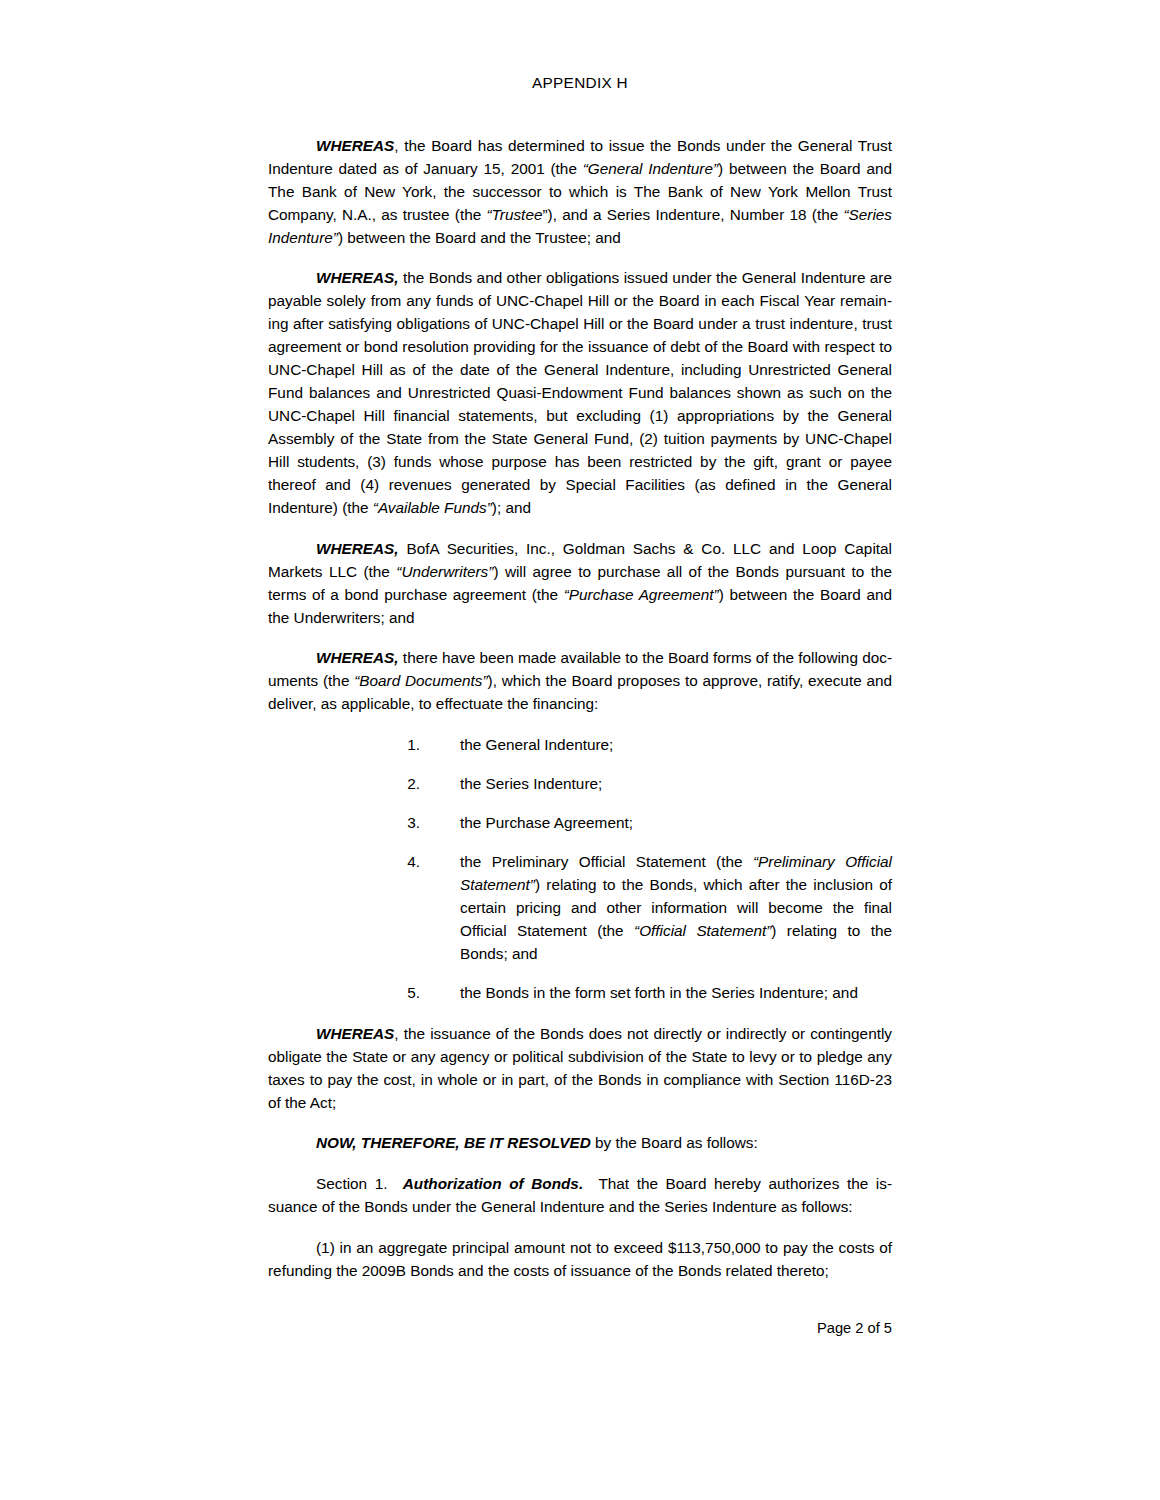APPENDIX H
WHEREAS, the Board has determined to issue the Bonds under the General Trust Indenture dated as of January 15, 2001 (the “General Indenture”) between the Board and The Bank of New York, the successor to which is The Bank of New York Mellon Trust Company, N.A., as trustee (the “Trustee”), and a Series Indenture, Number 18 (the “Series Indenture”) between the Board and the Trustee; and
WHEREAS, the Bonds and other obligations issued under the General Indenture are payable solely from any funds of UNC-Chapel Hill or the Board in each Fiscal Year remaining after satisfying obligations of UNC-Chapel Hill or the Board under a trust indenture, trust agreement or bond resolution providing for the issuance of debt of the Board with respect to UNC-Chapel Hill as of the date of the General Indenture, including Unrestricted General Fund balances and Unrestricted Quasi-Endowment Fund balances shown as such on the UNC-Chapel Hill financial statements, but excluding (1) appropriations by the General Assembly of the State from the State General Fund, (2) tuition payments by UNC-Chapel Hill students, (3) funds whose purpose has been restricted by the gift, grant or payee thereof and (4) revenues generated by Special Facilities (as defined in the General Indenture) (the “Available Funds”); and
WHEREAS, BofA Securities, Inc., Goldman Sachs & Co. LLC and Loop Capital Markets LLC (the “Underwriters”) will agree to purchase all of the Bonds pursuant to the terms of a bond purchase agreement (the “Purchase Agreement”) between the Board and the Underwriters; and
WHEREAS, there have been made available to the Board forms of the following documents (the “Board Documents”), which the Board proposes to approve, ratify, execute and deliver, as applicable, to effectuate the financing:
1. the General Indenture;
2. the Series Indenture;
3. the Purchase Agreement;
4. the Preliminary Official Statement (the “Preliminary Official Statement”) relating to the Bonds, which after the inclusion of certain pricing and other information will become the final Official Statement (the “Official Statement”) relating to the Bonds; and
5. the Bonds in the form set forth in the Series Indenture; and
WHEREAS, the issuance of the Bonds does not directly or indirectly or contingently obligate the State or any agency or political subdivision of the State to levy or to pledge any taxes to pay the cost, in whole or in part, of the Bonds in compliance with Section 116D-23 of the Act;
NOW, THEREFORE, BE IT RESOLVED by the Board as follows:
Section 1. Authorization of Bonds. That the Board hereby authorizes the issuance of the Bonds under the General Indenture and the Series Indenture as follows:
(1) in an aggregate principal amount not to exceed $113,750,000 to pay the costs of refunding the 2009B Bonds and the costs of issuance of the Bonds related thereto;
Page 2 of 5